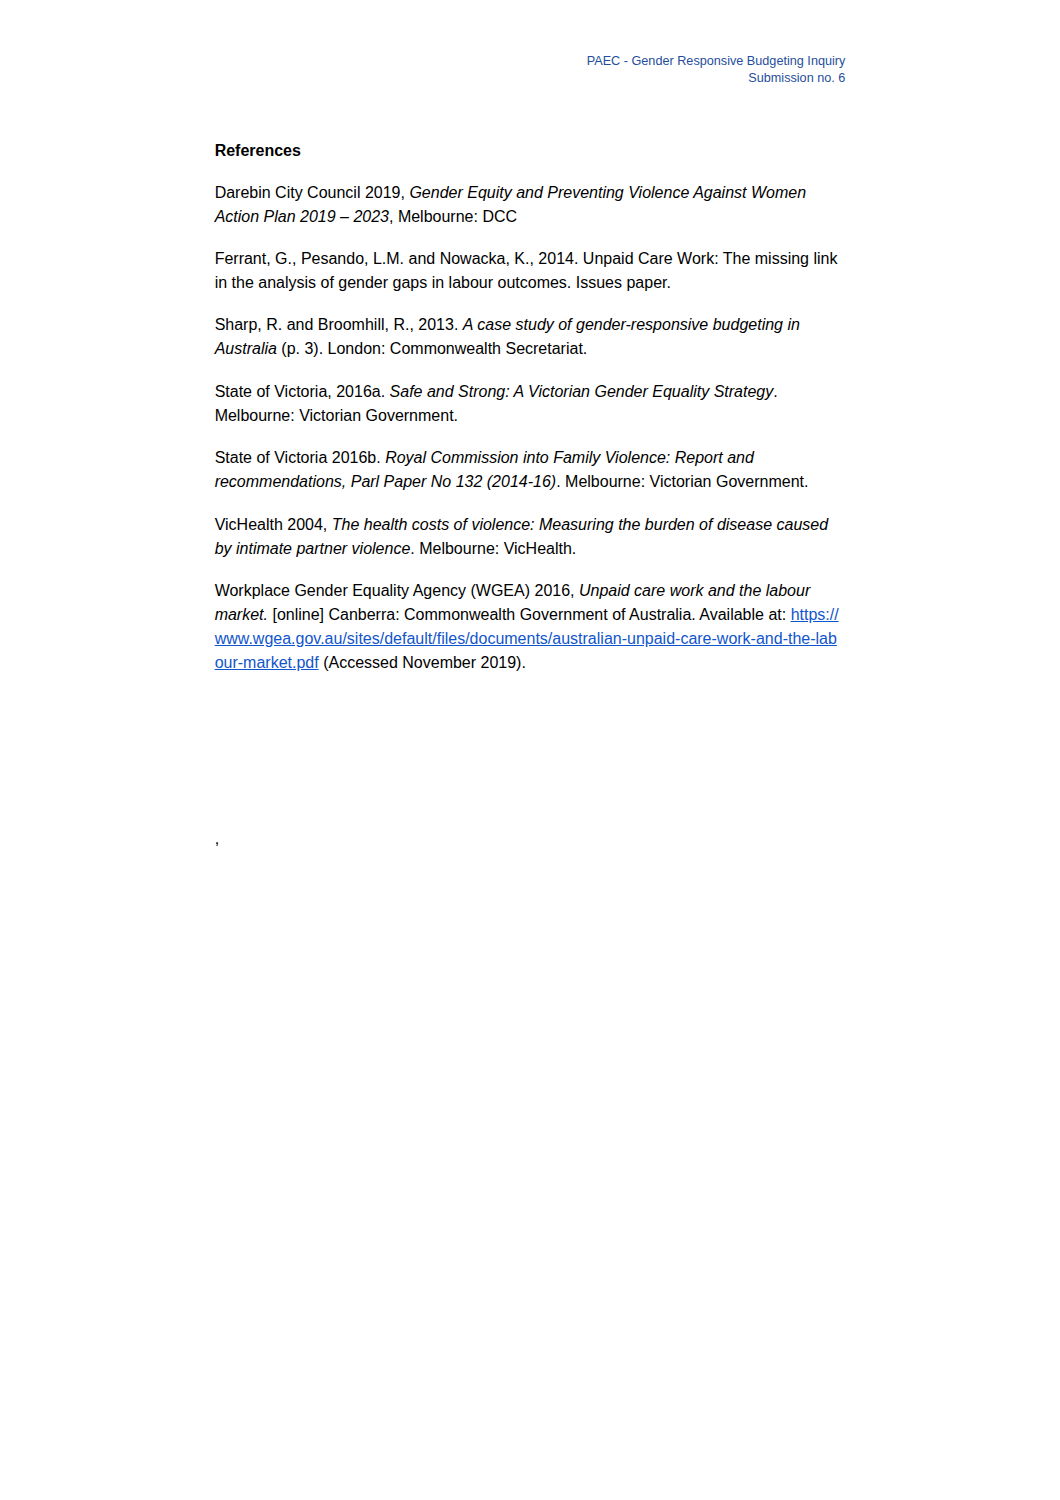PAEC - Gender Responsive Budgeting Inquiry
Submission no. 6
References
Darebin City Council 2019, Gender Equity and Preventing Violence Against Women Action Plan 2019 – 2023, Melbourne: DCC
Ferrant, G., Pesando, L.M. and Nowacka, K., 2014. Unpaid Care Work: The missing link in the analysis of gender gaps in labour outcomes. Issues paper.
Sharp, R. and Broomhill, R., 2013. A case study of gender-responsive budgeting in Australia (p. 3). London: Commonwealth Secretariat.
State of Victoria, 2016a. Safe and Strong: A Victorian Gender Equality Strategy. Melbourne: Victorian Government.
State of Victoria 2016b. Royal Commission into Family Violence: Report and recommendations, Parl Paper No 132 (2014-16). Melbourne: Victorian Government.
VicHealth 2004, The health costs of violence: Measuring the burden of disease caused by intimate partner violence. Melbourne: VicHealth.
Workplace Gender Equality Agency (WGEA) 2016, Unpaid care work and the labour market. [online] Canberra: Commonwealth Government of Australia. Available at: https://www.wgea.gov.au/sites/default/files/documents/australian-unpaid-care-work-and-the-labour-market.pdf (Accessed November 2019).
,